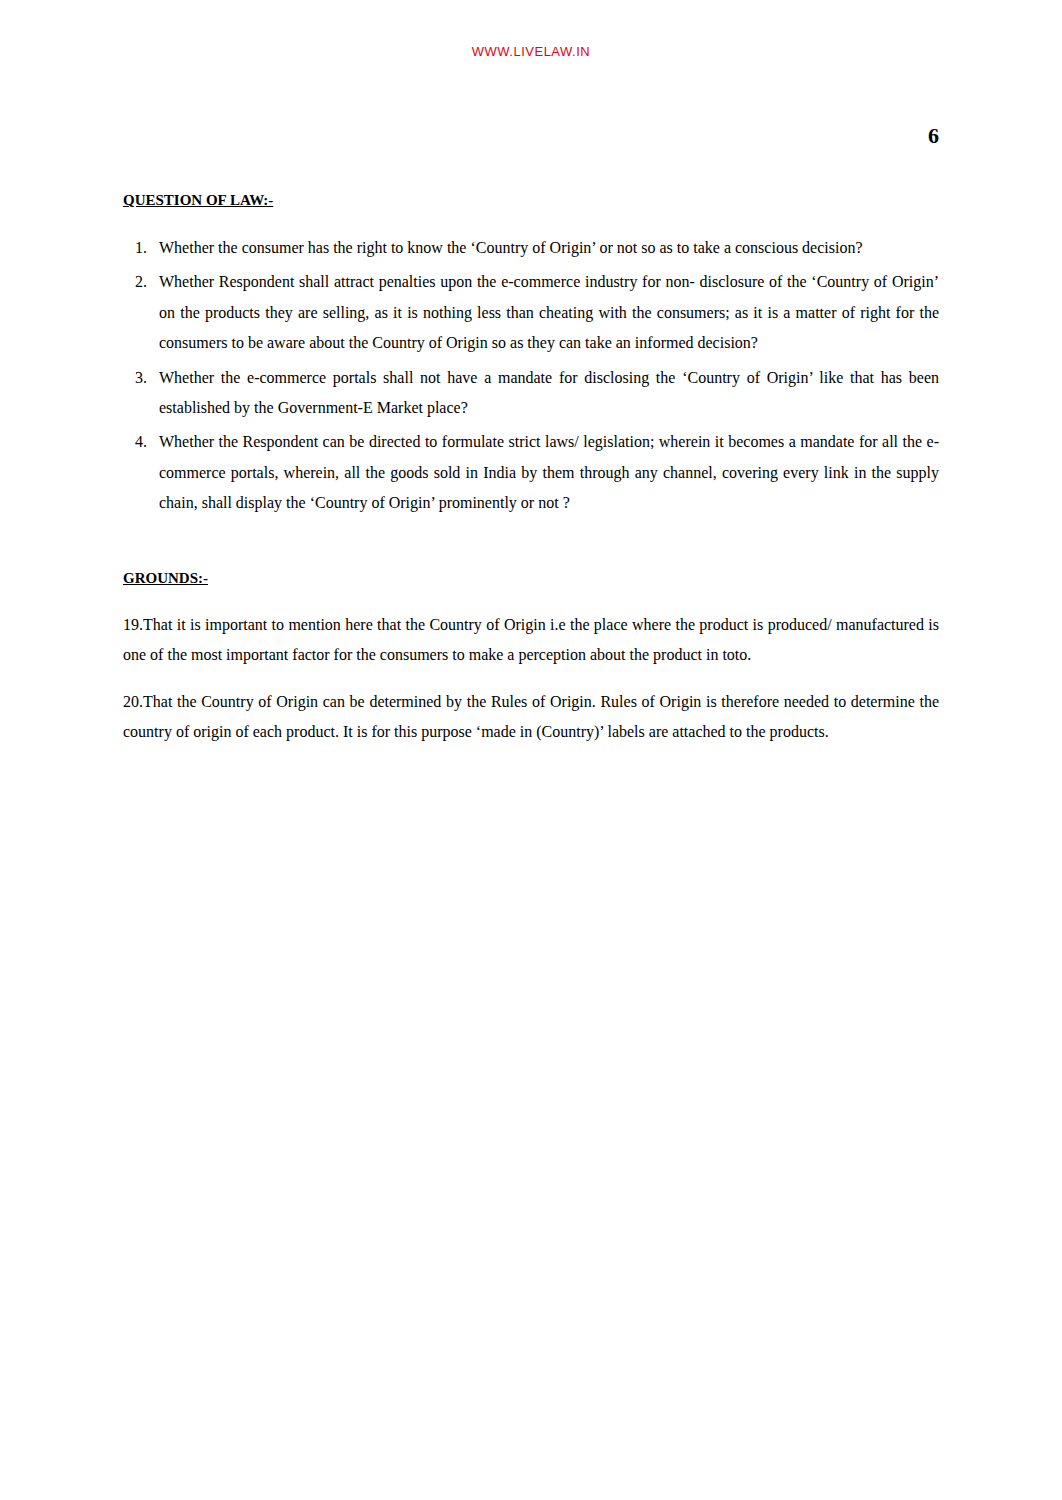WWW.LIVELAW.IN
6
QUESTION OF LAW:-
Whether the consumer has the right to know the ‘Country of Origin’ or not so as to take a conscious decision?
Whether Respondent shall attract penalties upon the e-commerce industry for non- disclosure of the ‘Country of Origin’ on the products they are selling, as it is nothing less than cheating with the consumers; as it is a matter of right for the consumers to be aware about the Country of Origin so as they can take an informed decision?
Whether the e-commerce portals shall not have a mandate for disclosing the ‘Country of Origin’ like that has been established by the Government-E Market place?
Whether the Respondent can be directed to formulate strict laws/ legislation; wherein it becomes a mandate for all the e-commerce portals, wherein, all the goods sold in India by them through any channel, covering every link in the supply chain, shall display the ‘Country of Origin’ prominently or not ?
GROUNDS:-
19. That it is important to mention here that the Country of Origin i.e the place where the product is produced/ manufactured is one of the most important factor for the consumers to make a perception about the product in toto.
20. That the Country of Origin can be determined by the Rules of Origin. Rules of Origin is therefore needed to determine the country of origin of each product. It is for this purpose ‘made in (Country)’ labels are attached to the products.